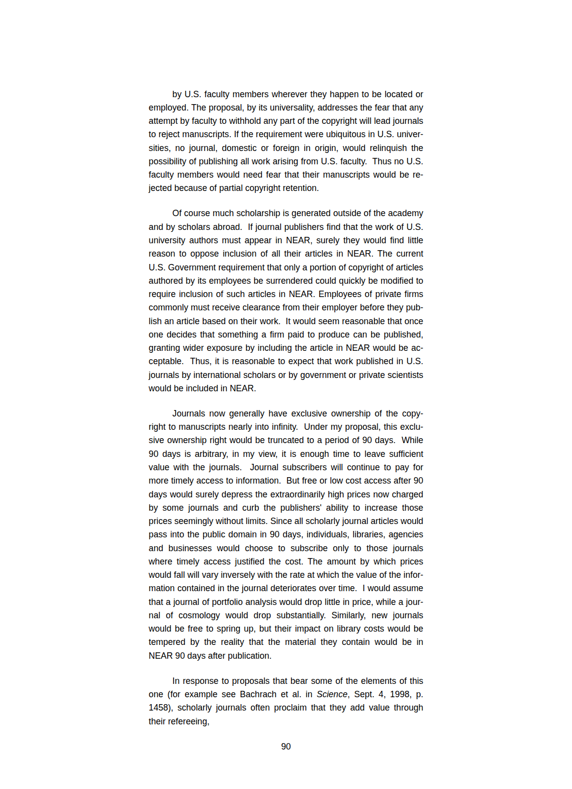by U.S. faculty members wherever they happen to be located or employed. The proposal, by its universality, addresses the fear that any attempt by faculty to withhold any part of the copyright will lead journals to reject manuscripts. If the requirement were ubiquitous in U.S. universities, no journal, domestic or foreign in origin, would relinquish the possibility of publishing all work arising from U.S. faculty. Thus no U.S. faculty members would need fear that their manuscripts would be rejected because of partial copyright retention.
Of course much scholarship is generated outside of the academy and by scholars abroad. If journal publishers find that the work of U.S. university authors must appear in NEAR, surely they would find little reason to oppose inclusion of all their articles in NEAR. The current U.S. Government requirement that only a portion of copyright of articles authored by its employees be surrendered could quickly be modified to require inclusion of such articles in NEAR. Employees of private firms commonly must receive clearance from their employer before they publish an article based on their work. It would seem reasonable that once one decides that something a firm paid to produce can be published, granting wider exposure by including the article in NEAR would be acceptable. Thus, it is reasonable to expect that work published in U.S. journals by international scholars or by government or private scientists would be included in NEAR.
Journals now generally have exclusive ownership of the copyright to manuscripts nearly into infinity. Under my proposal, this exclusive ownership right would be truncated to a period of 90 days. While 90 days is arbitrary, in my view, it is enough time to leave sufficient value with the journals. Journal subscribers will continue to pay for more timely access to information. But free or low cost access after 90 days would surely depress the extraordinarily high prices now charged by some journals and curb the publishers' ability to increase those prices seemingly without limits. Since all scholarly journal articles would pass into the public domain in 90 days, individuals, libraries, agencies and businesses would choose to subscribe only to those journals where timely access justified the cost. The amount by which prices would fall will vary inversely with the rate at which the value of the information contained in the journal deteriorates over time. I would assume that a journal of portfolio analysis would drop little in price, while a journal of cosmology would drop substantially. Similarly, new journals would be free to spring up, but their impact on library costs would be tempered by the reality that the material they contain would be in NEAR 90 days after publication.
In response to proposals that bear some of the elements of this one (for example see Bachrach et al. in Science, Sept. 4, 1998, p. 1458), scholarly journals often proclaim that they add value through their refereeing,
90